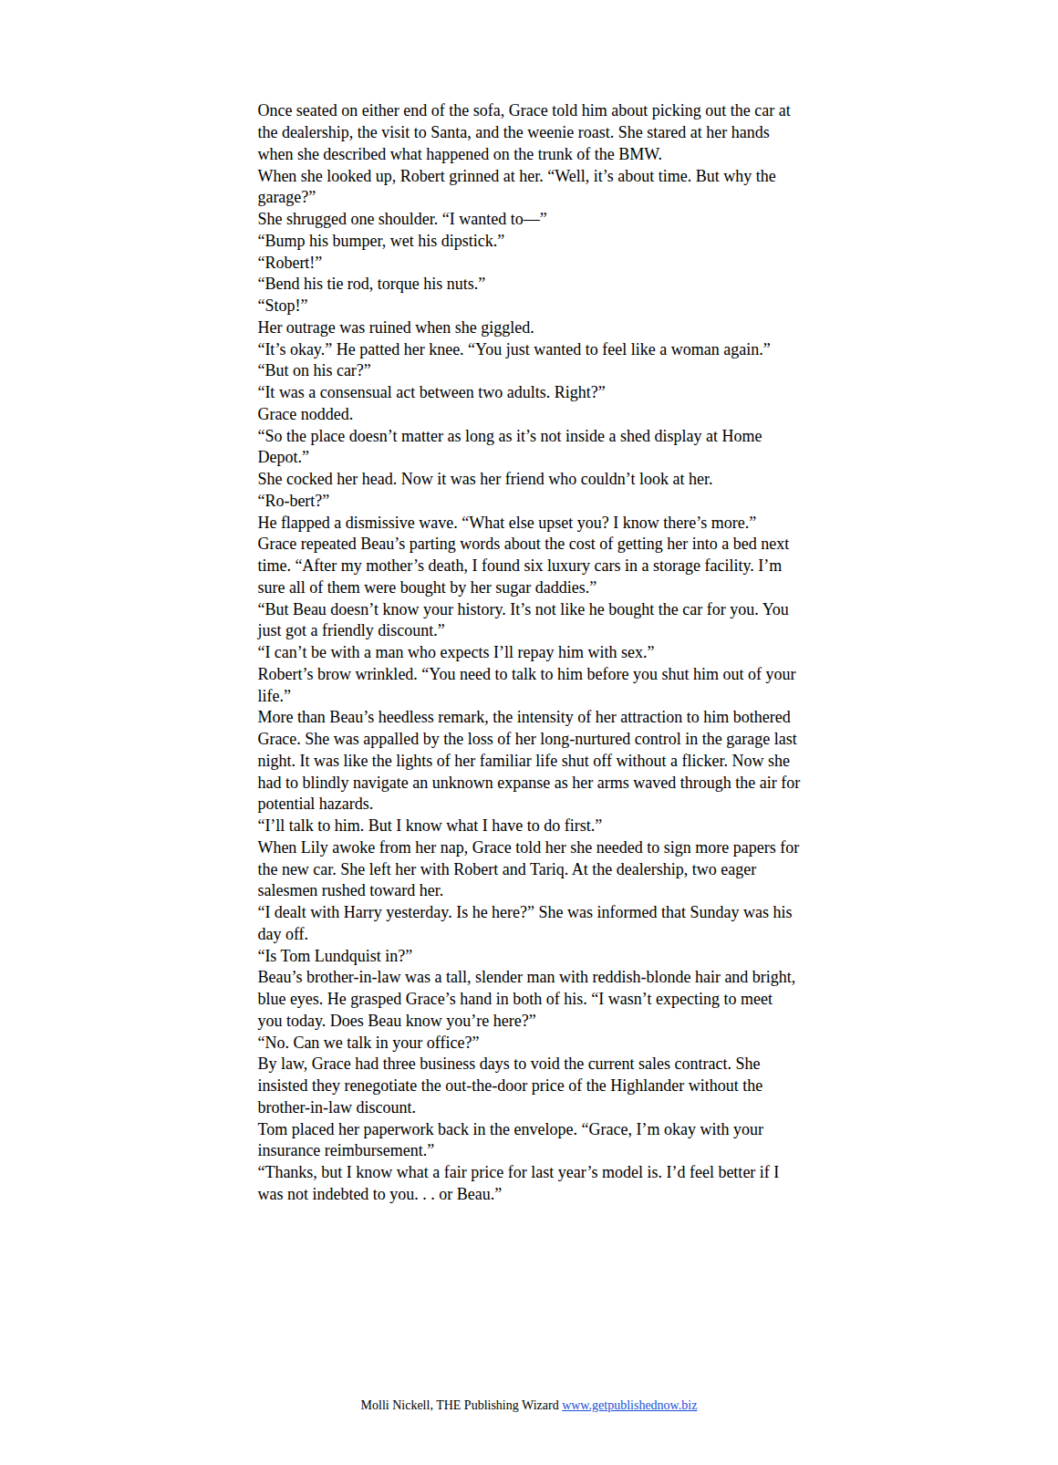Once seated on either end of the sofa, Grace told him about picking out the car at the dealership, the visit to Santa, and the weenie roast. She stared at her hands when she described what happened on the trunk of the BMW.
When she looked up, Robert grinned at her. “Well, it’s about time. But why the garage?”
She shrugged one shoulder. “I wanted to—”
“Bump his bumper, wet his dipstick.”
“Robert!”
“Bend his tie rod, torque his nuts.”
“Stop!”
Her outrage was ruined when she giggled.
“It’s okay.” He patted her knee. “You just wanted to feel like a woman again.”
“But on his car?”
“It was a consensual act between two adults. Right?”
Grace nodded.
“So the place doesn’t matter as long as it’s not inside a shed display at Home Depot.”
She cocked her head. Now it was her friend who couldn’t look at her.
“Ro-bert?”
He flapped a dismissive wave. “What else upset you? I know there’s more.”
Grace repeated Beau’s parting words about the cost of getting her into a bed next time. “After my mother’s death, I found six luxury cars in a storage facility. I’m sure all of them were bought by her sugar daddies.”
“But Beau doesn’t know your history. It’s not like he bought the car for you. You just got a friendly discount.”
“I can’t be with a man who expects I’ll repay him with sex.”
Robert’s brow wrinkled. “You need to talk to him before you shut him out of your life.”
More than Beau’s heedless remark, the intensity of her attraction to him bothered Grace. She was appalled by the loss of her long-nurtured control in the garage last night. It was like the lights of her familiar life shut off without a flicker. Now she had to blindly navigate an unknown expanse as her arms waved through the air for potential hazards.
“I’ll talk to him. But I know what I have to do first.”
When Lily awoke from her nap, Grace told her she needed to sign more papers for the new car. She left her with Robert and Tariq. At the dealership, two eager salesmen rushed toward her.
“I dealt with Harry yesterday. Is he here?” She was informed that Sunday was his day off.
“Is Tom Lundquist in?”
Beau’s brother-in-law was a tall, slender man with reddish-blonde hair and bright, blue eyes. He grasped Grace’s hand in both of his. “I wasn’t expecting to meet you today. Does Beau know you’re here?”
“No. Can we talk in your office?”
By law, Grace had three business days to void the current sales contract. She insisted they renegotiate the out-the-door price of the Highlander without the brother-in-law discount.
Tom placed her paperwork back in the envelope. “Grace, I’m okay with your insurance reimbursement.”
“Thanks, but I know what a fair price for last year’s model is. I’d feel better if I was not indebted to you. . . or Beau.”
Molli Nickell, THE Publishing Wizard www.getpublishednow.biz